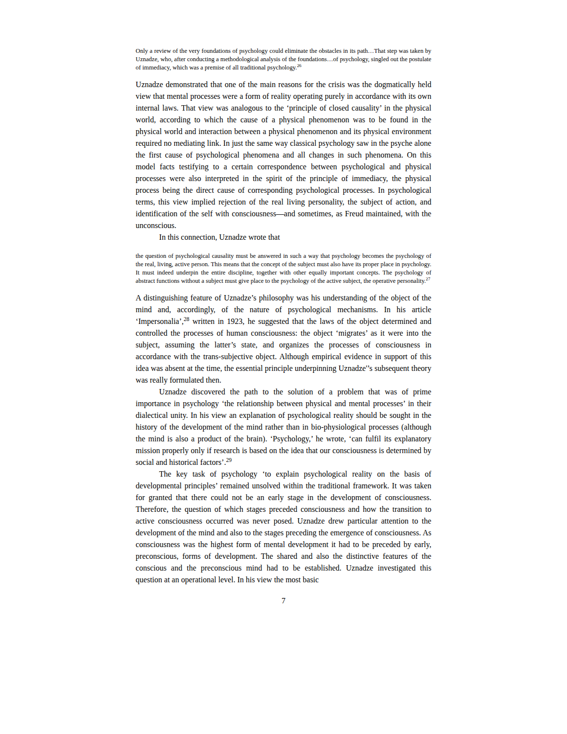Only a review of the very foundations of psychology could eliminate the obstacles in its path…That step was taken by Uznadze, who, after conducting a methodological analysis of the foundations…of psychology, singled out the postulate of immediacy, which was a premise of all traditional psychology.26
Uznadze demonstrated that one of the main reasons for the crisis was the dogmatically held view that mental processes were a form of reality operating purely in accordance with its own internal laws. That view was analogous to the ‘principle of closed causality’ in the physical world, according to which the cause of a physical phenomenon was to be found in the physical world and interaction between a physical phenomenon and its physical environment required no mediating link. In just the same way classical psychology saw in the psyche alone the first cause of psychological phenomena and all changes in such phenomena. On this model facts testifying to a certain correspondence between psychological and physical processes were also interpreted in the spirit of the principle of immediacy, the physical process being the direct cause of corresponding psychological processes. In psychological terms, this view implied rejection of the real living personality, the subject of action, and identification of the self with consciousness—and sometimes, as Freud maintained, with the unconscious.
In this connection, Uznadze wrote that
the question of psychological causality must be answered in such a way that psychology becomes the psychology of the real, living, active person. This means that the concept of the subject must also have its proper place in psychology. It must indeed underpin the entire discipline, together with other equally important concepts. The psychology of abstract functions without a subject must give place to the psychology of the active subject, the operative personality.27
A distinguishing feature of Uznadze’s philosophy was his understanding of the object of the mind and, accordingly, of the nature of psychological mechanisms. In his article ‘Impersonalia’,28 written in 1923, he suggested that the laws of the object determined and controlled the processes of human consciousness: the object ‘migrates’ as it were into the subject, assuming the latter’s state, and organizes the processes of consciousness in accordance with the trans-subjective object. Although empirical evidence in support of this idea was absent at the time, the essential principle underpinning Uznadze'’s subsequent theory was really formulated then.
Uznadze discovered the path to the solution of a problem that was of prime importance in psychology ‘the relationship between physical and mental processes’ in their dialectical unity. In his view an explanation of psychological reality should be sought in the history of the development of the mind rather than in bio-physiological processes (although the mind is also a product of the brain). ‘Psychology,’ he wrote, ‘can fulfil its explanatory mission properly only if research is based on the idea that our consciousness is determined by social and historical factors’.29
The key task of psychology ‘to explain psychological reality on the basis of developmental principles’ remained unsolved within the traditional framework. It was taken for granted that there could not be an early stage in the development of consciousness. Therefore, the question of which stages preceded consciousness and how the transition to active consciousness occurred was never posed. Uznadze drew particular attention to the development of the mind and also to the stages preceding the emergence of consciousness. As consciousness was the highest form of mental development it had to be preceded by early, preconscious, forms of development. The shared and also the distinctive features of the conscious and the preconscious mind had to be established. Uznadze investigated this question at an operational level. In his view the most basic
7